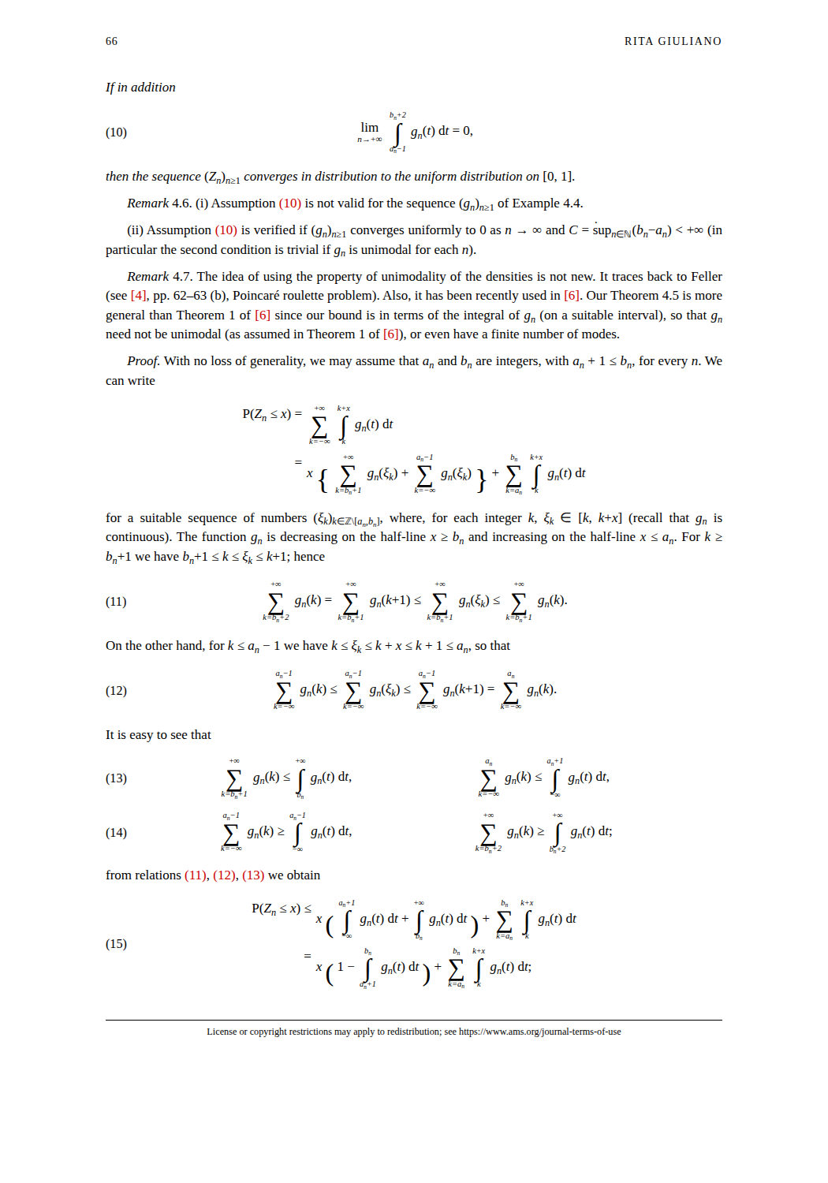66 Rita Giuliano
If in addition
(10)
lim n→+∞ bn+2∫an−1 gn(t) dt = 0,
then the sequence (Zn)n≥1 converges in distribution to the uniform distribution on [0, 1].
Remark 4.6. (i) Assumption (10) is not valid for the sequence (gn)n≥1 of Example 4.4.
(ii) Assumption (10) is verified if (gn)n≥1 converges uniformly to 0 as n → ∞ and C = supn∈ℕ(bn−an) < +∞ (in particular the second condition is trivial if gn is unimodal for each n).
Remark 4.7. The idea of using the property of unimodality of the densities is not new. It traces back to Feller (see [4], pp. 62–63 (b), Poincaré roulette problem). Also, it has been recently used in [6]. Our Theorem 4.5 is more general than Theorem 1 of [6] since our bound is in terms of the integral of gn (on a suitable interval), so that gn need not be unimodal (as assumed in Theorem 1 of [6]), or even have a finite number of modes.
Proof. With no loss of generality, we may assume that an and bn are integers, with an + 1 ≤ bn, for every n. We can write
P(Zn ≤ x) =
+∞∑k=−∞ k+x∫k gn(t) dt
=
x { +∞∑k=bn+1 gn(ξk) + an−1∑k=−∞ gn(ξk) } + bn∑k=an k+x∫k gn(t) dt
for a suitable sequence of numbers (ξk)k∈ℤ\[an,bn], where, for each integer k, ξk ∈ [k, k+x] (recall that gn is continuous). The function gn is decreasing on the half-line x ≥ bn and increasing on the half-line x ≤ an. For k ≥ bn+1 we have bn+1 ≤ k ≤ ξk ≤ k+1; hence
(11)
+∞∑k=bn+2 gn(k) = +∞∑k=bn+1 gn(k+1) ≤ +∞∑k=bn+1 gn(ξk) ≤ +∞∑k=bn+1 gn(k).
On the other hand, for k ≤ an − 1 we have k ≤ ξk ≤ k + x ≤ k + 1 ≤ an, so that
(12)
an−1∑k=−∞ gn(k) ≤ an−1∑k=−∞ gn(ξk) ≤ an−1∑k=−∞ gn(k+1) = an∑k=−∞ gn(k).
It is easy to see that
(13)
+∞∑k=bn+1 gn(k) ≤ +∞∫bn gn(t) dt,
an∑k=−∞ gn(k) ≤ an+1∫−∞ gn(t) dt,
(14)
an−1∑k=−∞ gn(k) ≥ an−1∫−∞ gn(t) dt,
+∞∑k=bn+2 gn(k) ≥ +∞∫bn+2 gn(t) dt;
from relations (11), (12), (13) we obtain
(15)
P(Zn ≤ x) ≤
x ( an+1∫−∞ gn(t) dt + +∞∫bn gn(t) dt ) + bn∑k=an k+x∫k gn(t) dt
=
x ( 1 − bn∫an+1 gn(t) dt ) + bn∑k=an k+x∫k gn(t) dt;
License or copyright restrictions may apply to redistribution; see https://www.ams.org/journal-terms-of-use